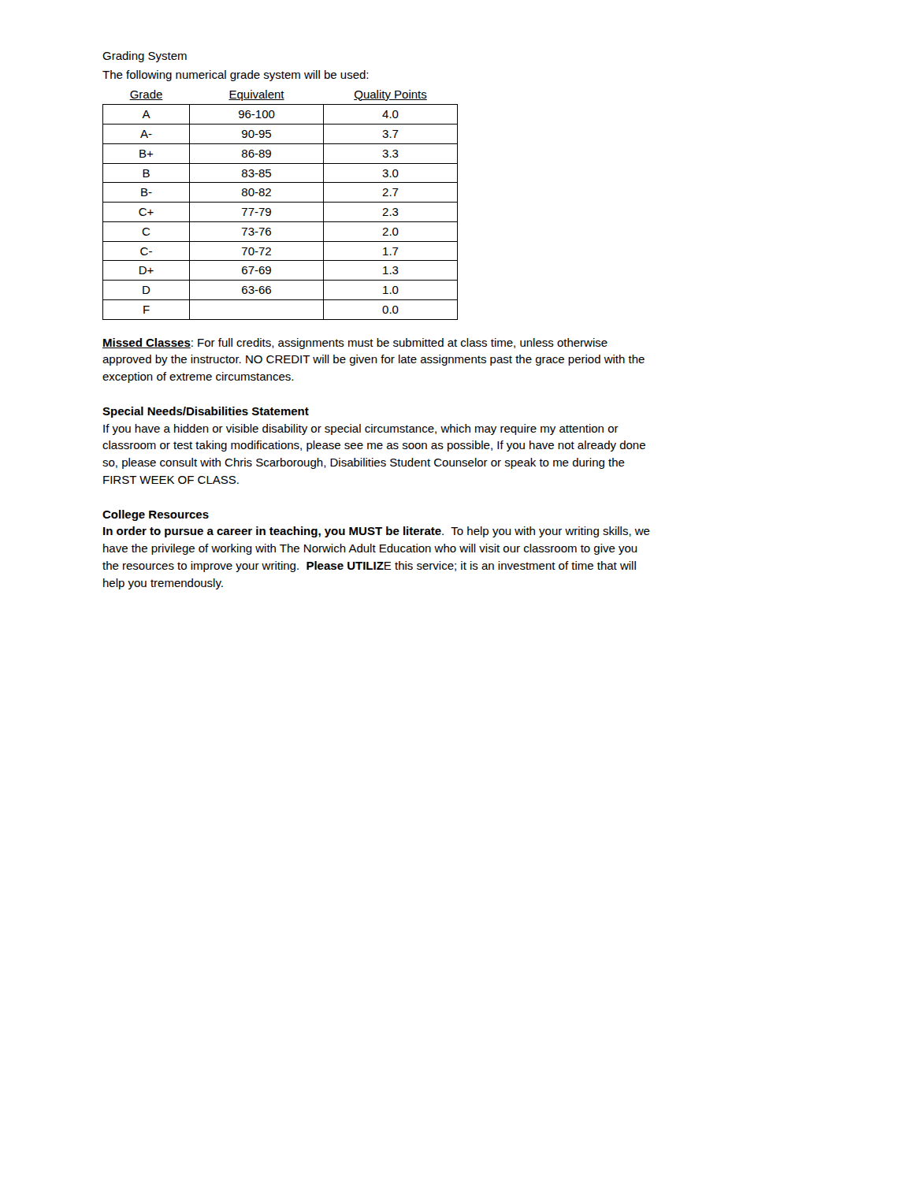Grading System
The following numerical grade system will be used:
| Grade | Equivalent | Quality Points |
| A | 96-100 | 4.0 |
| A- | 90-95 | 3.7 |
| B+ | 86-89 | 3.3 |
| B | 83-85 | 3.0 |
| B- | 80-82 | 2.7 |
| C+ | 77-79 | 2.3 |
| C | 73-76 | 2.0 |
| C- | 70-72 | 1.7 |
| D+ | 67-69 | 1.3 |
| D | 63-66 | 1.0 |
| F | | 0.0 |
Missed Classes: For full credits, assignments must be submitted at class time, unless otherwise approved by the instructor. NO CREDIT will be given for late assignments past the grace period with the exception of extreme circumstances.
Special Needs/Disabilities Statement
If you have a hidden or visible disability or special circumstance, which may require my attention or classroom or test taking modifications, please see me as soon as possible, If you have not already done so, please consult with Chris Scarborough, Disabilities Student Counselor or speak to me during the FIRST WEEK OF CLASS.
College Resources
In order to pursue a career in teaching, you MUST be literate. To help you with your writing skills, we have the privilege of working with The Norwich Adult Education who will visit our classroom to give you the resources to improve your writing. Please UTILIZE this service; it is an investment of time that will help you tremendously.